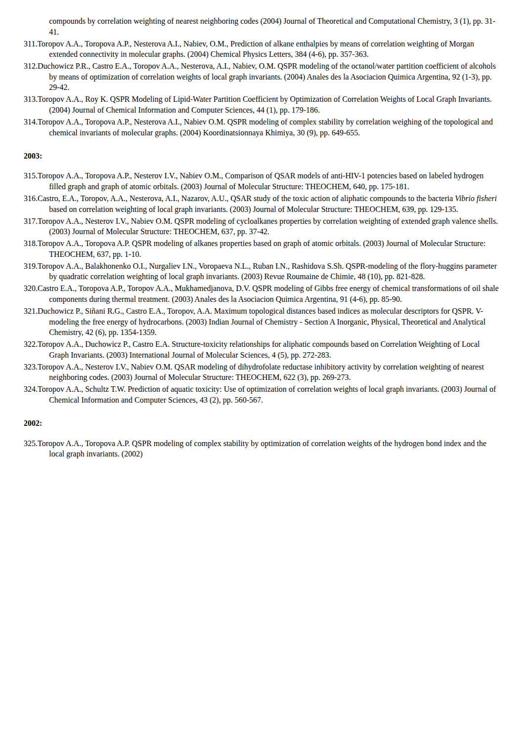compounds by correlation weighting of nearest neighboring codes (2004) Journal of Theoretical and Computational Chemistry, 3 (1), pp. 31-41.
311. Toropov A.A., Toropova A.P., Nesterova A.I., Nabiev, O.M., Prediction of alkane enthalpies by means of correlation weighting of Morgan extended connectivity in molecular graphs. (2004) Chemical Physics Letters, 384 (4-6), pp. 357-363.
312. Duchowicz P.R., Castro E.A., Toropov A.A., Nesterova, A.I., Nabiev, O.M. QSPR modeling of the octanol/water partition coefficient of alcohols by means of optimization of correlation weights of local graph invariants. (2004) Anales des la Asociacion Quimica Argentina, 92 (1-3), pp. 29-42.
313. Toropov A.A., Roy K. QSPR Modeling of Lipid-Water Partition Coefficient by Optimization of Correlation Weights of Local Graph Invariants. (2004) Journal of Chemical Information and Computer Sciences, 44 (1), pp. 179-186.
314. Toropov A.A., Toropova A.P., Nesterova A.I., Nabiev O.M. QSPR modeling of complex stability by correlation weighing of the topological and chemical invariants of molecular graphs. (2004) Koordinatsionnaya Khimiya, 30 (9), pp. 649-655.
2003:
315. Toropov A.A., Toropova A.P., Nesterov I.V., Nabiev O.M., Comparison of QSAR models of anti-HIV-1 potencies based on labeled hydrogen filled graph and graph of atomic orbitals. (2003) Journal of Molecular Structure: THEOCHEM, 640, pp. 175-181.
316. Castro, E.A., Toropov, A.A., Nesterova, A.I., Nazarov, A.U., QSAR study of the toxic action of aliphatic compounds to the bacteria Vibrio fisheri based on correlation weighting of local graph invariants. (2003) Journal of Molecular Structure: THEOCHEM, 639, pp. 129-135.
317. Toropov A.A., Nesterov I.V., Nabiev O.M. QSPR modeling of cycloalkanes properties by correlation weighting of extended graph valence shells. (2003) Journal of Molecular Structure: THEOCHEM, 637, pp. 37-42.
318. Toropov A.A., Toropova A.P. QSPR modeling of alkanes properties based on graph of atomic orbitals. (2003) Journal of Molecular Structure: THEOCHEM, 637, pp. 1-10.
319. Toropov A.A., Balakhonenko O.I., Nurgaliev I.N., Voropaeva N.L., Ruban I.N., Rashidova S.Sh. QSPR-modeling of the flory-huggins parameter by quadratic correlation weighting of local graph invariants. (2003) Revue Roumaine de Chimie, 48 (10), pp. 821-828.
320. Castro E.A., Toropova A.P., Toropov A.A., Mukhamedjanova, D.V. QSPR modeling of Gibbs free energy of chemical transformations of oil shale components during thermal treatment. (2003) Anales des la Asociacion Quimica Argentina, 91 (4-6), pp. 85-90.
321. Duchowicz P., Siñani R.G., Castro E.A., Toropov, A.A. Maximum topological distances based indices as molecular descriptors for QSPR. V-modeling the free energy of hydrocarbons. (2003) Indian Journal of Chemistry - Section A Inorganic, Physical, Theoretical and Analytical Chemistry, 42 (6), pp. 1354-1359.
322. Toropov A.A., Duchowicz P., Castro E.A. Structure-toxicity relationships for aliphatic compounds based on Correlation Weighting of Local Graph Invariants. (2003) International Journal of Molecular Sciences, 4 (5), pp. 272-283.
323. Toropov A.A., Nesterov I.V., Nabiev O.M. QSAR modeling of dihydrofolate reductase inhibitory activity by correlation weighting of nearest neighboring codes. (2003) Journal of Molecular Structure: THEOCHEM, 622 (3), pp. 269-273.
324. Toropov A.A., Schultz T.W. Prediction of aquatic toxicity: Use of optimization of correlation weights of local graph invariants. (2003) Journal of Chemical Information and Computer Sciences, 43 (2), pp. 560-567.
2002:
325. Toropov A.A., Toropova A.P. QSPR modeling of complex stability by optimization of correlation weights of the hydrogen bond index and the local graph invariants. (2002)